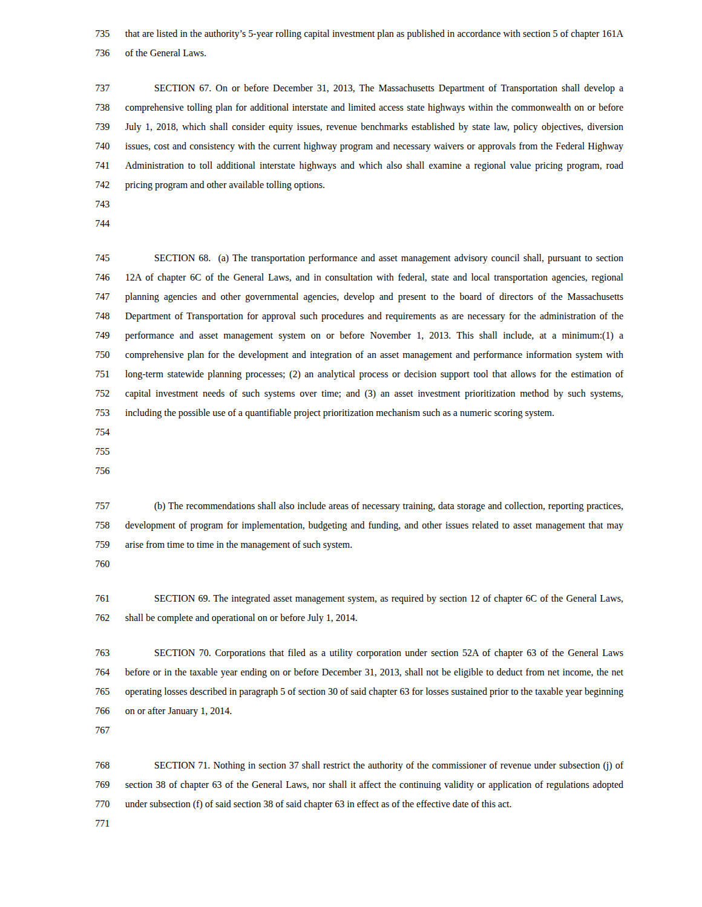735
736
that are listed in the authority’s 5-year rolling capital investment plan as published in accordance with section 5 of chapter 161A of the General Laws.
737
738
739
740
741
742
743
744
SECTION 67. On or before December 31, 2013, The Massachusetts Department of Transportation shall develop a comprehensive tolling plan for additional interstate and limited access state highways within the commonwealth on or before July 1, 2018, which shall consider equity issues, revenue benchmarks established by state law, policy objectives, diversion issues, cost and consistency with the current highway program and necessary waivers or approvals from the Federal Highway Administration to toll additional interstate highways and which also shall examine a regional value pricing program, road pricing program and other available tolling options.
745
746
747
748
749
750
751
752
753
754
755
756
SECTION 68. (a) The transportation performance and asset management advisory council shall, pursuant to section 12A of chapter 6C of the General Laws, and in consultation with federal, state and local transportation agencies, regional planning agencies and other governmental agencies, develop and present to the board of directors of the Massachusetts Department of Transportation for approval such procedures and requirements as are necessary for the administration of the performance and asset management system on or before November 1, 2013. This shall include, at a minimum:(1) a comprehensive plan for the development and integration of an asset management and performance information system with long-term statewide planning processes; (2) an analytical process or decision support tool that allows for the estimation of capital investment needs of such systems over time; and (3) an asset investment prioritization method by such systems, including the possible use of a quantifiable project prioritization mechanism such as a numeric scoring system.
757
758
759
760
(b) The recommendations shall also include areas of necessary training, data storage and collection, reporting practices, development of program for implementation, budgeting and funding, and other issues related to asset management that may arise from time to time in the management of such system.
761
762
SECTION 69. The integrated asset management system, as required by section 12 of chapter 6C of the General Laws, shall be complete and operational on or before July 1, 2014.
763
764
765
766
767
SECTION 70. Corporations that filed as a utility corporation under section 52A of chapter 63 of the General Laws before or in the taxable year ending on or before December 31, 2013, shall not be eligible to deduct from net income, the net operating losses described in paragraph 5 of section 30 of said chapter 63 for losses sustained prior to the taxable year beginning on or after January 1, 2014.
768
769
770
771
SECTION 71. Nothing in section 37 shall restrict the authority of the commissioner of revenue under subsection (j) of section 38 of chapter 63 of the General Laws, nor shall it affect the continuing validity or application of regulations adopted under subsection (f) of said section 38 of said chapter 63 in effect as of the effective date of this act.